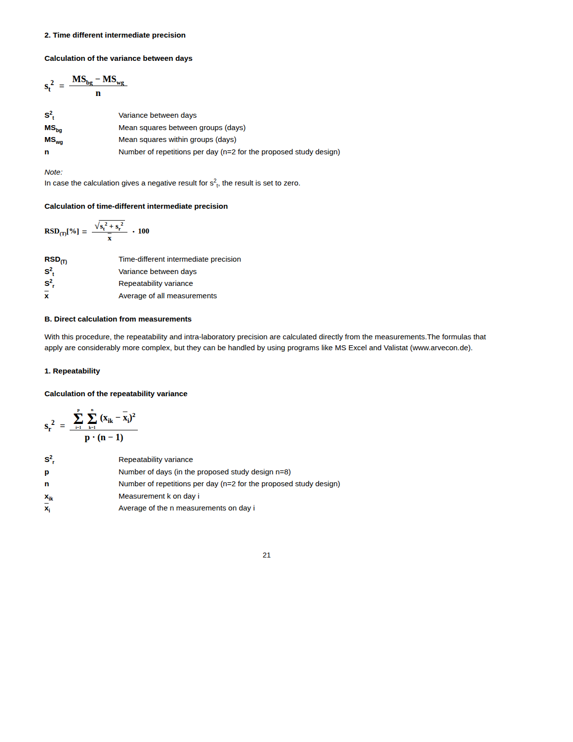2. Time different intermediate precision
Calculation of the variance between days
st2= MSbg − MSwg n
S2t
Variance between days
MSbg
Mean squares between groups (days)
MSwg
Mean squares within groups (days)
n
Number of repetitions per day (n=2 for the proposed study design)
Note:
In case the calculation gives a negative result for s2t, the result is set to zero.
Calculation of time-different intermediate precision
RSD(T)[%]= st2 + sr2 x ·100
RSD(T)
Time-different intermediate precision
S2t
Variance between days
S2r
Repeatability variance
x
Average of all measurements
B. Direct calculation from measurements
With this procedure, the repeatability and intra-laboratory precision are calculated directly from the measurements.The formulas that apply are considerably more complex, but they can be handled by using programs like MS Excel and Valistat (www.arvecon.de).
1. Repeatability
Calculation of the repeatability variance
sr2= pΣi=1 nΣk=1 (xik − xi)2 p · (n − 1)
S2r
Repeatability variance
p
Number of days (in the proposed study design n=8)
n
Number of repetitions per day (n=2 for the proposed study design)
xik
Measurement k on day i
xi
Average of the n measurements on day i
21